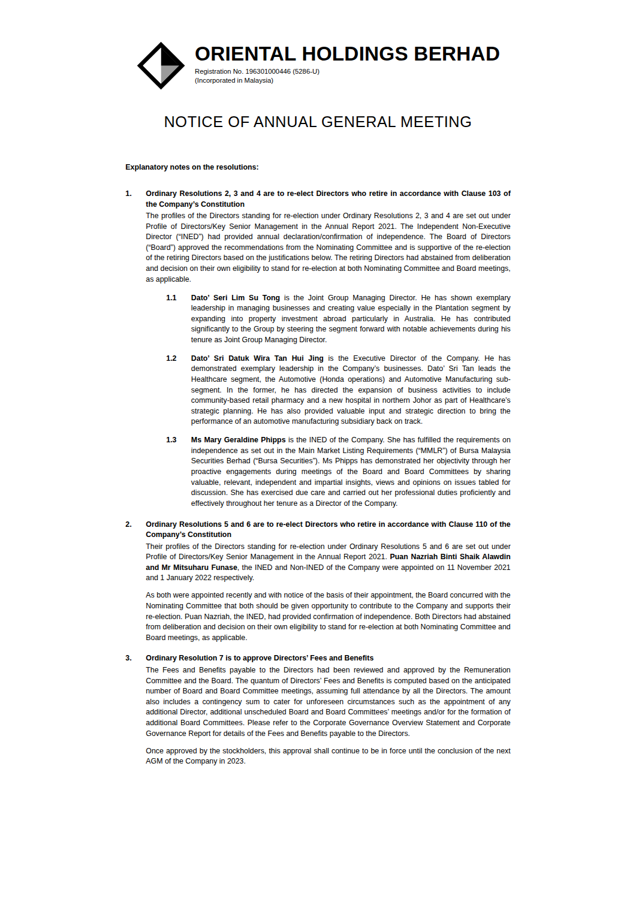ORIENTAL HOLDINGS BERHAD
Registration No. 196301000446 (5286-U)
(Incorporated in Malaysia)
NOTICE OF ANNUAL GENERAL MEETING
Explanatory notes on the resolutions:
1.
Ordinary Resolutions 2, 3 and 4 are to re-elect Directors who retire in accordance with Clause 103 of the Company’s Constitution
The profiles of the Directors standing for re-election under Ordinary Resolutions 2, 3 and 4 are set out under Profile of Directors/Key Senior Management in the Annual Report 2021. The Independent Non-Executive Director (“INED”) had provided annual declaration/confirmation of independence. The Board of Directors (“Board”) approved the recommendations from the Nominating Committee and is supportive of the re-election of the retiring Directors based on the justifications below. The retiring Directors had abstained from deliberation and decision on their own eligibility to stand for re-election at both Nominating Committee and Board meetings, as applicable.
1.1
Dato’ Seri Lim Su Tong is the Joint Group Managing Director. He has shown exemplary leadership in managing businesses and creating value especially in the Plantation segment by expanding into property investment abroad particularly in Australia. He has contributed significantly to the Group by steering the segment forward with notable achievements during his tenure as Joint Group Managing Director.
1.2
Dato’ Sri Datuk Wira Tan Hui Jing is the Executive Director of the Company. He has demonstrated exemplary leadership in the Company’s businesses. Dato’ Sri Tan leads the Healthcare segment, the Automotive (Honda operations) and Automotive Manufacturing sub-segment. In the former, he has directed the expansion of business activities to include community-based retail pharmacy and a new hospital in northern Johor as part of Healthcare’s strategic planning. He has also provided valuable input and strategic direction to bring the performance of an automotive manufacturing subsidiary back on track.
1.3
Ms Mary Geraldine Phipps is the INED of the Company. She has fulfilled the requirements on independence as set out in the Main Market Listing Requirements (“MMLR”) of Bursa Malaysia Securities Berhad (“Bursa Securities”). Ms Phipps has demonstrated her objectivity through her proactive engagements during meetings of the Board and Board Committees by sharing valuable, relevant, independent and impartial insights, views and opinions on issues tabled for discussion. She has exercised due care and carried out her professional duties proficiently and effectively throughout her tenure as a Director of the Company.
2.
Ordinary Resolutions 5 and 6 are to re-elect Directors who retire in accordance with Clause 110 of the Company’s Constitution
Their profiles of the Directors standing for re-election under Ordinary Resolutions 5 and 6 are set out under Profile of Directors/Key Senior Management in the Annual Report 2021. Puan Nazriah Binti Shaik Alawdin and Mr Mitsuharu Funase, the INED and Non-INED of the Company were appointed on 11 November 2021 and 1 January 2022 respectively.
As both were appointed recently and with notice of the basis of their appointment, the Board concurred with the Nominating Committee that both should be given opportunity to contribute to the Company and supports their re-election. Puan Nazriah, the INED, had provided confirmation of independence. Both Directors had abstained from deliberation and decision on their own eligibility to stand for re-election at both Nominating Committee and Board meetings, as applicable.
3.
Ordinary Resolution 7 is to approve Directors’ Fees and Benefits
The Fees and Benefits payable to the Directors had been reviewed and approved by the Remuneration Committee and the Board. The quantum of Directors’ Fees and Benefits is computed based on the anticipated number of Board and Board Committee meetings, assuming full attendance by all the Directors. The amount also includes a contingency sum to cater for unforeseen circumstances such as the appointment of any additional Director, additional unscheduled Board and Board Committees’ meetings and/or for the formation of additional Board Committees. Please refer to the Corporate Governance Overview Statement and Corporate Governance Report for details of the Fees and Benefits payable to the Directors.
Once approved by the stockholders, this approval shall continue to be in force until the conclusion of the next AGM of the Company in 2023.